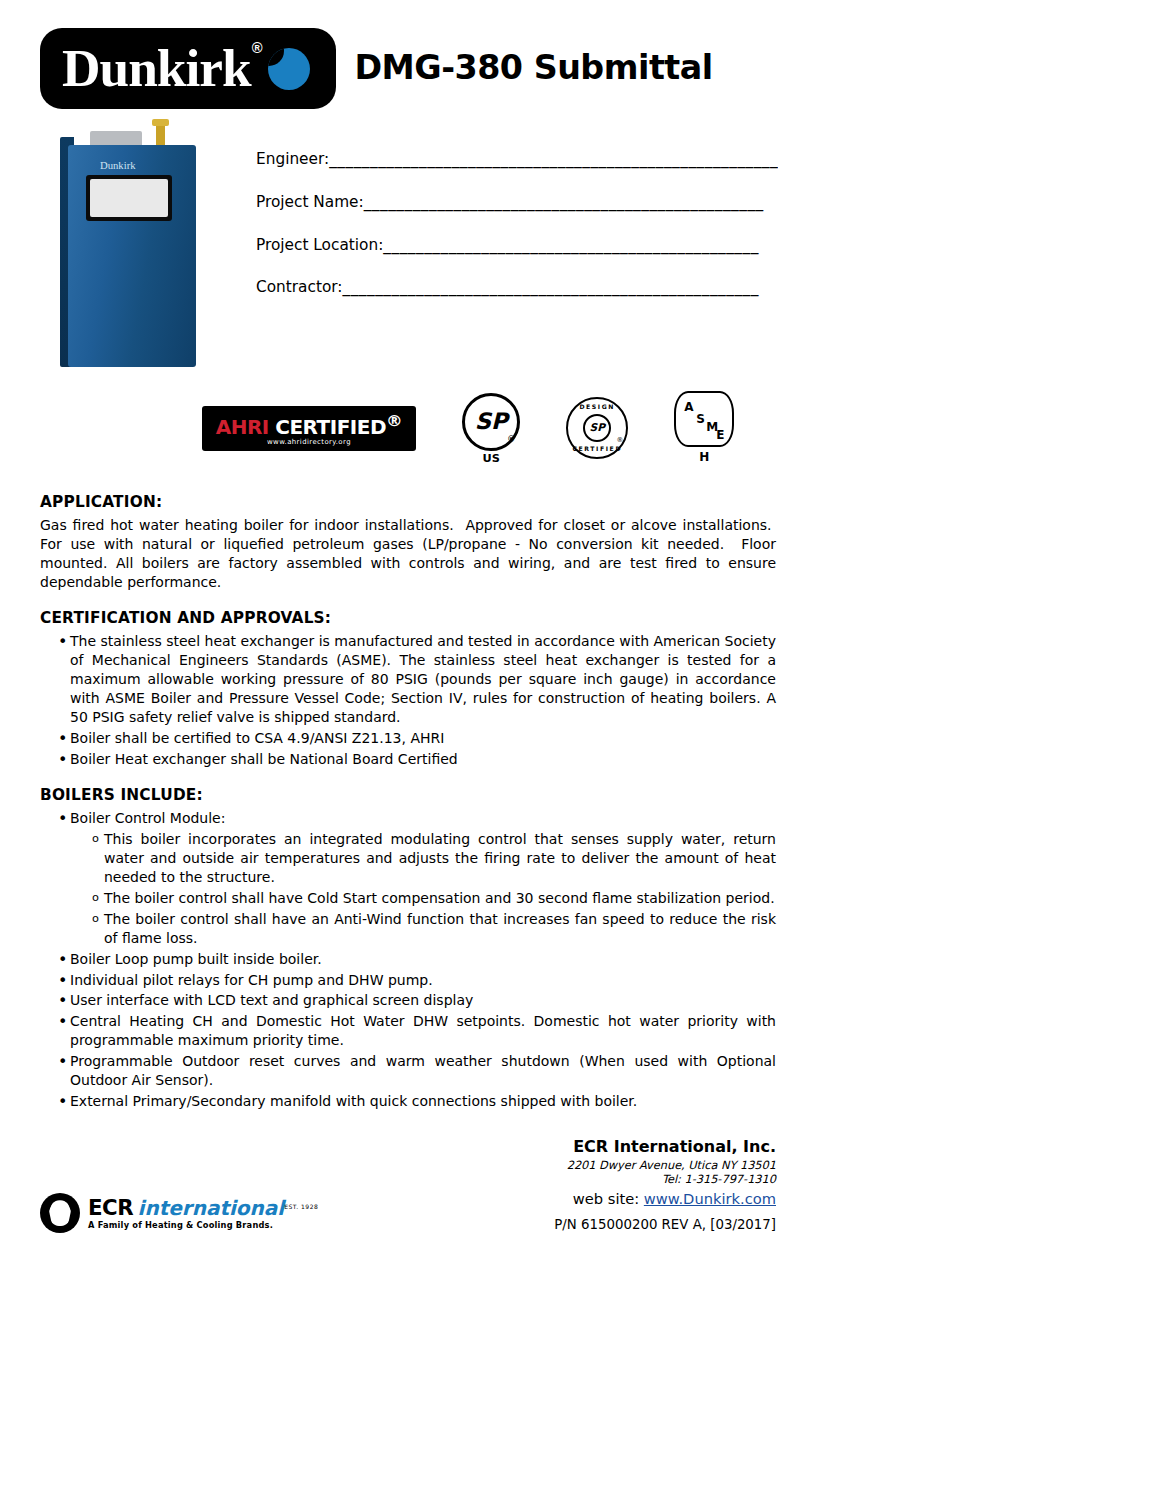Dunkirk®
DMG-380 Submittal
Dunkirk
Engineer:_______________________________________________________
Project Name:_________________________________________________
Project Location:______________________________________________
Contractor:___________________________________________________
AHRI CERTIFIED®
www.ahridirectory.org
SP®
US
DESIGN
SP
CERTIFIED
®
A S M E
H
APPLICATION:
Gas fired hot water heating boiler for indoor installations. Approved for closet or alcove installations. For use with natural or liquefied petroleum gases (LP/propane - No conversion kit needed. Floor mounted. All boilers are factory assembled with controls and wiring, and are test fired to ensure dependable performance.
CERTIFICATION AND APPROVALS:
The stainless steel heat exchanger is manufactured and tested in accordance with American Society of Mechanical Engineers Standards (ASME). The stainless steel heat exchanger is tested for a maximum allowable working pressure of 80 PSIG (pounds per square inch gauge) in accordance with ASME Boiler and Pressure Vessel Code; Section IV, rules for construction of heating boilers. A 50 PSIG safety relief valve is shipped standard.
Boiler shall be certified to CSA 4.9/ANSI Z21.13, AHRI
Boiler Heat exchanger shall be National Board Certified
BOILERS INCLUDE:
Boiler Control Module:
This boiler incorporates an integrated modulating control that senses supply water, return water and outside air temperatures and adjusts the firing rate to deliver the amount of heat needed to the structure.
The boiler control shall have Cold Start compensation and 30 second flame stabilization period.
The boiler control shall have an Anti-Wind function that increases fan speed to reduce the risk of flame loss.
Boiler Loop pump built inside boiler.
Individual pilot relays for CH pump and DHW pump.
User interface with LCD text and graphical screen display
Central Heating CH and Domestic Hot Water DHW setpoints. Domestic hot water priority with programmable maximum priority time.
Programmable Outdoor reset curves and warm weather shutdown (When used with Optional Outdoor Air Sensor).
External Primary/Secondary manifold with quick connections shipped with boiler.
ECR international EST. 1928
A Family of Heating & Cooling Brands.
ECR International, Inc.
2201 Dwyer Avenue, Utica NY 13501
Tel: 1-315-797-1310
web site: www.Dunkirk.com
P/N 615000200 REV A, [03/2017]